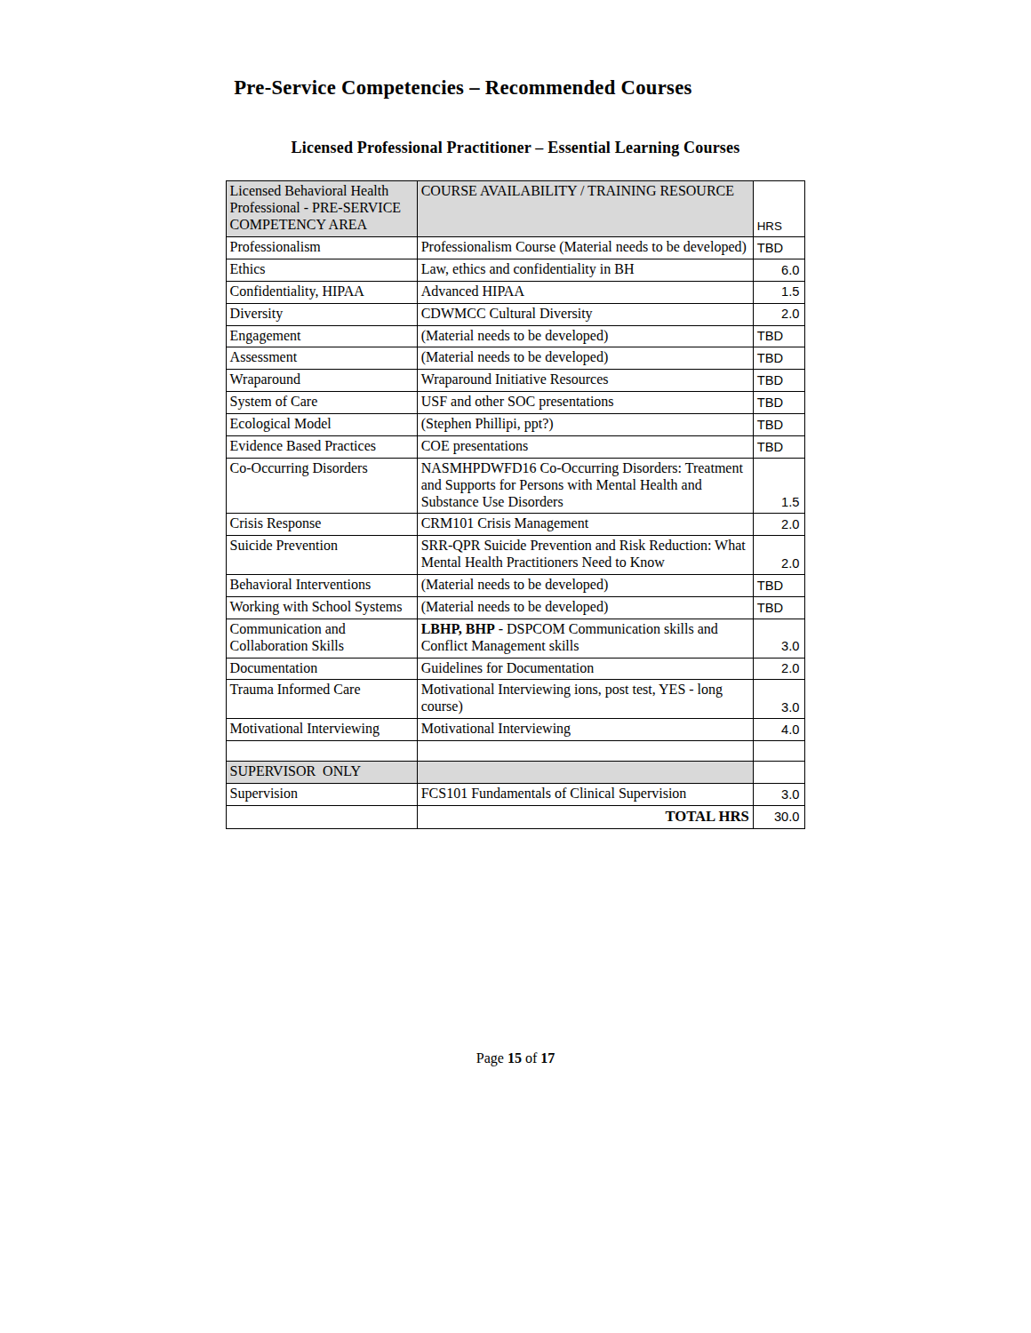Pre-Service Competencies – Recommended Courses
Licensed Professional Practitioner – Essential Learning Courses
| Licensed Behavioral Health Professional - PRE-SERVICE COMPETENCY AREA | COURSE AVAILABILITY / TRAINING RESOURCE | HRS |
| Professionalism | Professionalism Course (Material needs to be developed) | TBD |
| Ethics | Law, ethics and confidentiality in BH | 6.0 |
| Confidentiality, HIPAA | Advanced HIPAA | 1.5 |
| Diversity | CDWMCC Cultural Diversity | 2.0 |
| Engagement | (Material needs to be developed) | TBD |
| Assessment | (Material needs to be developed) | TBD |
| Wraparound | Wraparound Initiative Resources | TBD |
| System of Care | USF and other SOC presentations | TBD |
| Ecological Model | (Stephen Phillipi, ppt?) | TBD |
| Evidence Based Practices | COE presentations | TBD |
| Co-Occurring Disorders | NASMHPDWFD16 Co-Occurring Disorders: Treatment and Supports for Persons with Mental Health and Substance Use Disorders | 1.5 |
| Crisis Response | CRM101 Crisis Management | 2.0 |
| Suicide Prevention | SRR-QPR Suicide Prevention and Risk Reduction: What Mental Health Practitioners Need to Know | 2.0 |
| Behavioral Interventions | (Material needs to be developed) | TBD |
| Working with School Systems | (Material needs to be developed) | TBD |
| Communication and Collaboration Skills | LBHP, BHP - DSPCOM Communication skills and Conflict Management skills | 3.0 |
| Documentation | Guidelines for Documentation | 2.0 |
| Trauma Informed Care | Motivational Interviewing ions, post test, YES - long course) | 3.0 |
| Motivational Interviewing | Motivational Interviewing | 4.0 |
| SUPERVISOR ONLY | | |
| Supervision | FCS101 Fundamentals of Clinical Supervision | 3.0 |
| | TOTAL HRS | 30.0 |
Page 15 of 17